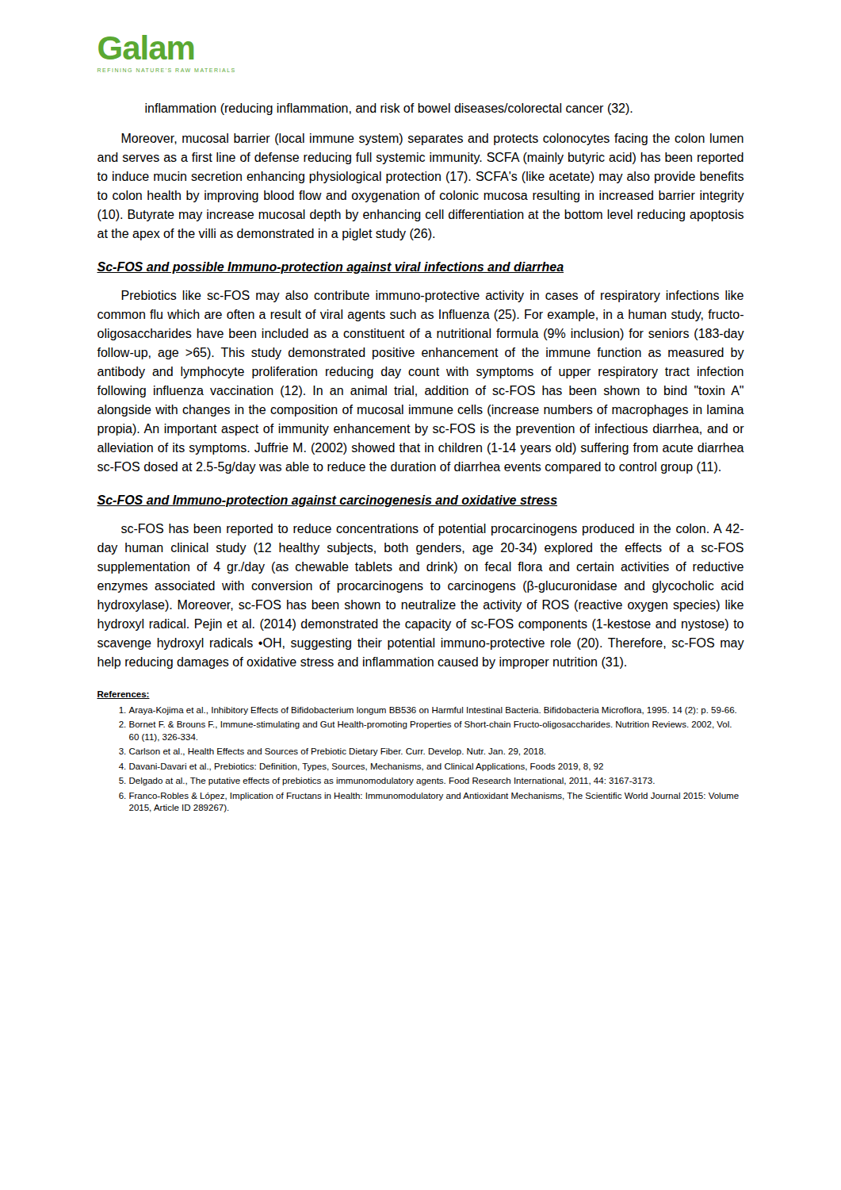Galam
REFINING NATURE'S RAW MATERIALS
inflammation (reducing inflammation, and risk of bowel diseases/colorectal cancer (32).
Moreover, mucosal barrier (local immune system) separates and protects colonocytes facing the colon lumen and serves as a first line of defense reducing full systemic immunity. SCFA (mainly butyric acid) has been reported to induce mucin secretion enhancing physiological protection (17). SCFA's (like acetate) may also provide benefits to colon health by improving blood flow and oxygenation of colonic mucosa resulting in increased barrier integrity (10). Butyrate may increase mucosal depth by enhancing cell differentiation at the bottom level reducing apoptosis at the apex of the villi as demonstrated in a piglet study (26).
Sc-FOS and possible Immuno-protection against viral infections and diarrhea
Prebiotics like sc-FOS may also contribute immuno-protective activity in cases of respiratory infections like common flu which are often a result of viral agents such as Influenza (25). For example, in a human study, fructo-oligosaccharides have been included as a constituent of a nutritional formula (9% inclusion) for seniors (183-day follow-up, age >65). This study demonstrated positive enhancement of the immune function as measured by antibody and lymphocyte proliferation reducing day count with symptoms of upper respiratory tract infection following influenza vaccination (12). In an animal trial, addition of sc-FOS has been shown to bind "toxin A" alongside with changes in the composition of mucosal immune cells (increase numbers of macrophages in lamina propia). An important aspect of immunity enhancement by sc-FOS is the prevention of infectious diarrhea, and or alleviation of its symptoms. Juffrie M. (2002) showed that in children (1-14 years old) suffering from acute diarrhea sc-FOS dosed at 2.5-5g/day was able to reduce the duration of diarrhea events compared to control group (11).
Sc-FOS and Immuno-protection against carcinogenesis and oxidative stress
sc-FOS has been reported to reduce concentrations of potential procarcinogens produced in the colon. A 42-day human clinical study (12 healthy subjects, both genders, age 20-34) explored the effects of a sc-FOS supplementation of 4 gr./day (as chewable tablets and drink) on fecal flora and certain activities of reductive enzymes associated with conversion of procarcinogens to carcinogens (β-glucuronidase and glycocholic acid hydroxylase). Moreover, sc-FOS has been shown to neutralize the activity of ROS (reactive oxygen species) like hydroxyl radical. Pejin et al. (2014) demonstrated the capacity of sc-FOS components (1-kestose and nystose) to scavenge hydroxyl radicals •OH, suggesting their potential immuno-protective role (20). Therefore, sc-FOS may help reducing damages of oxidative stress and inflammation caused by improper nutrition (31).
References:
Araya-Kojima et al., Inhibitory Effects of Bifidobacterium longum BB536 on Harmful Intestinal Bacteria. Bifidobacteria Microflora, 1995. 14 (2): p. 59-66.
Bornet F. & Brouns F., Immune-stimulating and Gut Health-promoting Properties of Short-chain Fructo-oligosaccharides. Nutrition Reviews. 2002, Vol. 60 (11), 326-334.
Carlson et al., Health Effects and Sources of Prebiotic Dietary Fiber. Curr. Develop. Nutr. Jan. 29, 2018.
Davani-Davari et al., Prebiotics: Definition, Types, Sources, Mechanisms, and Clinical Applications, Foods 2019, 8, 92
Delgado at al., The putative effects of prebiotics as immunomodulatory agents. Food Research International, 2011, 44: 3167-3173.
Franco-Robles & López, Implication of Fructans in Health: Immunomodulatory and Antioxidant Mechanisms, The Scientific World Journal 2015: Volume 2015, Article ID 289267).